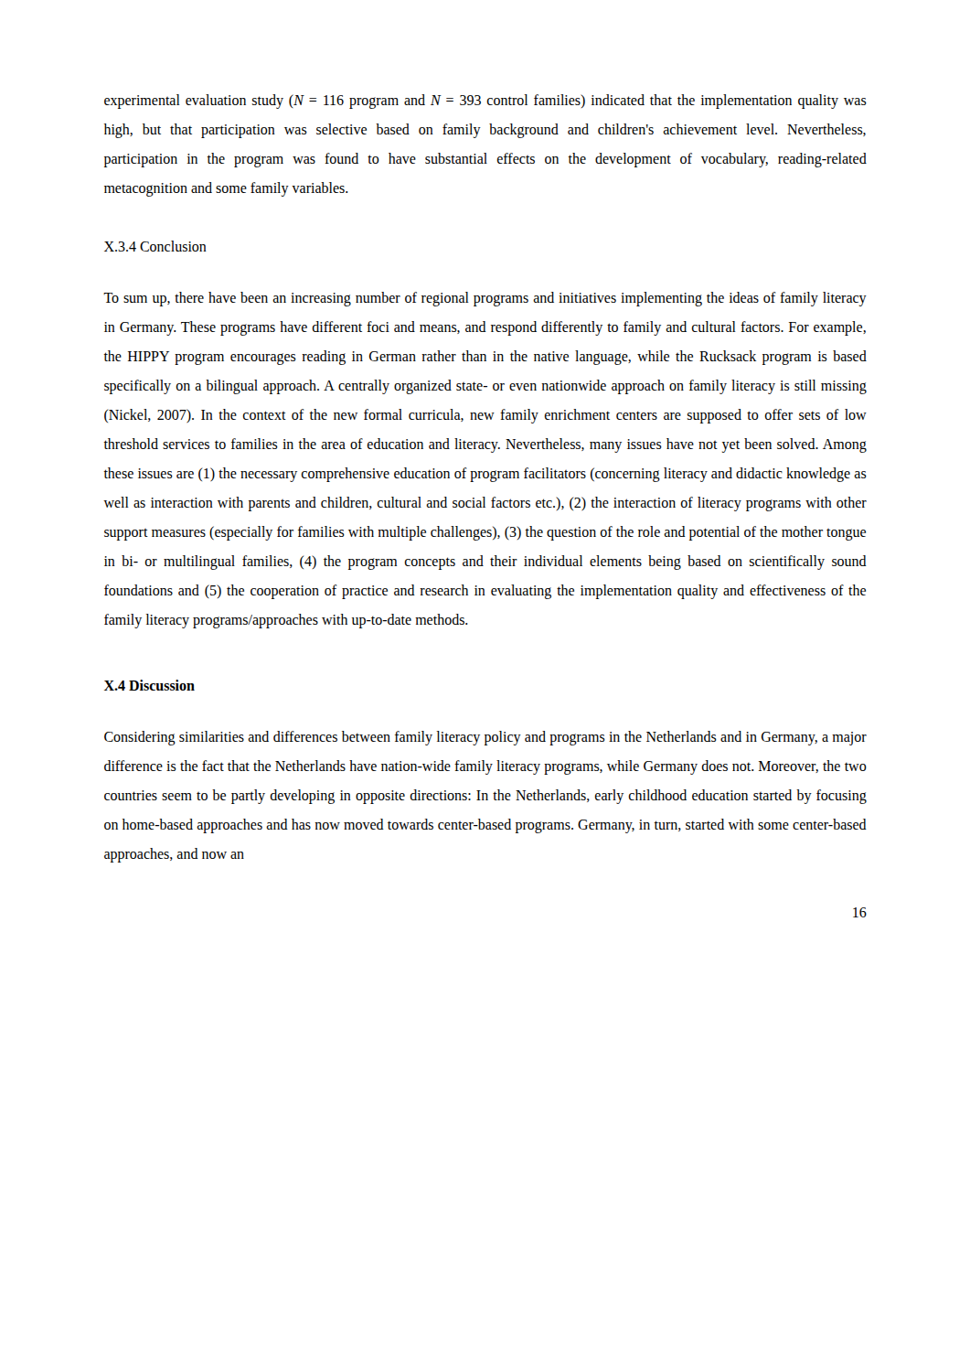experimental evaluation study (N = 116 program and N = 393 control families) indicated that the implementation quality was high, but that participation was selective based on family background and children's achievement level. Nevertheless, participation in the program was found to have substantial effects on the development of vocabulary, reading-related metacognition and some family variables.
X.3.4 Conclusion
To sum up, there have been an increasing number of regional programs and initiatives implementing the ideas of family literacy in Germany. These programs have different foci and means, and respond differently to family and cultural factors. For example, the HIPPY program encourages reading in German rather than in the native language, while the Rucksack program is based specifically on a bilingual approach. A centrally organized state- or even nationwide approach on family literacy is still missing (Nickel, 2007). In the context of the new formal curricula, new family enrichment centers are supposed to offer sets of low threshold services to families in the area of education and literacy. Nevertheless, many issues have not yet been solved. Among these issues are (1) the necessary comprehensive education of program facilitators (concerning literacy and didactic knowledge as well as interaction with parents and children, cultural and social factors etc.), (2) the interaction of literacy programs with other support measures (especially for families with multiple challenges), (3) the question of the role and potential of the mother tongue in bi- or multilingual families, (4) the program concepts and their individual elements being based on scientifically sound foundations and (5) the cooperation of practice and research in evaluating the implementation quality and effectiveness of the family literacy programs/approaches with up-to-date methods.
X.4 Discussion
Considering similarities and differences between family literacy policy and programs in the Netherlands and in Germany, a major difference is the fact that the Netherlands have nation-wide family literacy programs, while Germany does not. Moreover, the two countries seem to be partly developing in opposite directions: In the Netherlands, early childhood education started by focusing on home-based approaches and has now moved towards center-based programs. Germany, in turn, started with some center-based approaches, and now an
16